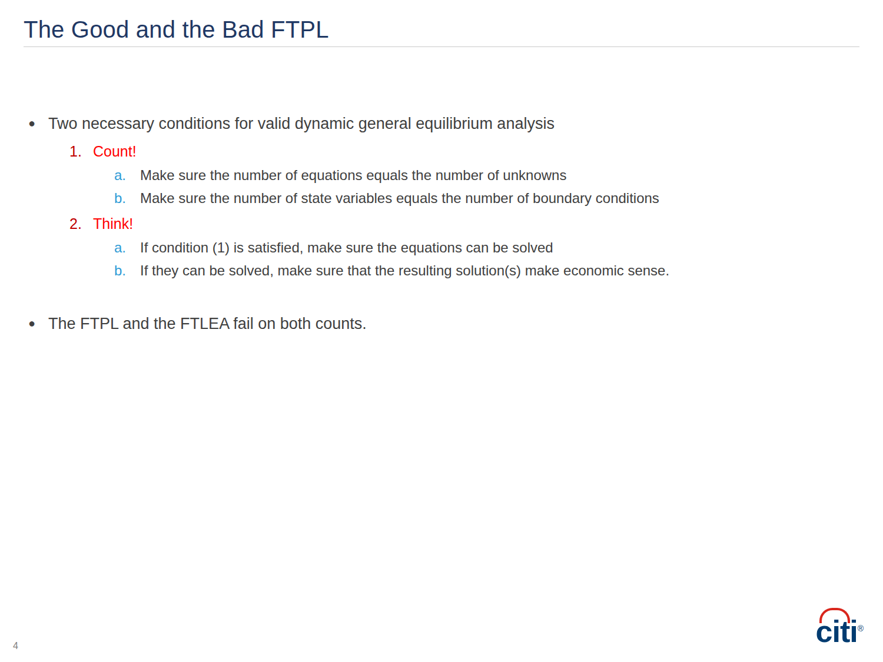The Good and the Bad FTPL
Two necessary conditions for valid dynamic general equilibrium analysis
Count!
Make sure the number of equations equals the number of unknowns
Make sure the number of state variables equals the number of boundary conditions
Think!
If condition (1) is satisfied, make sure the equations can be solved
If they can be solved, make sure that the resulting solution(s) make economic sense.
The FTPL and the FTLEA fail on both counts.
4
citi®